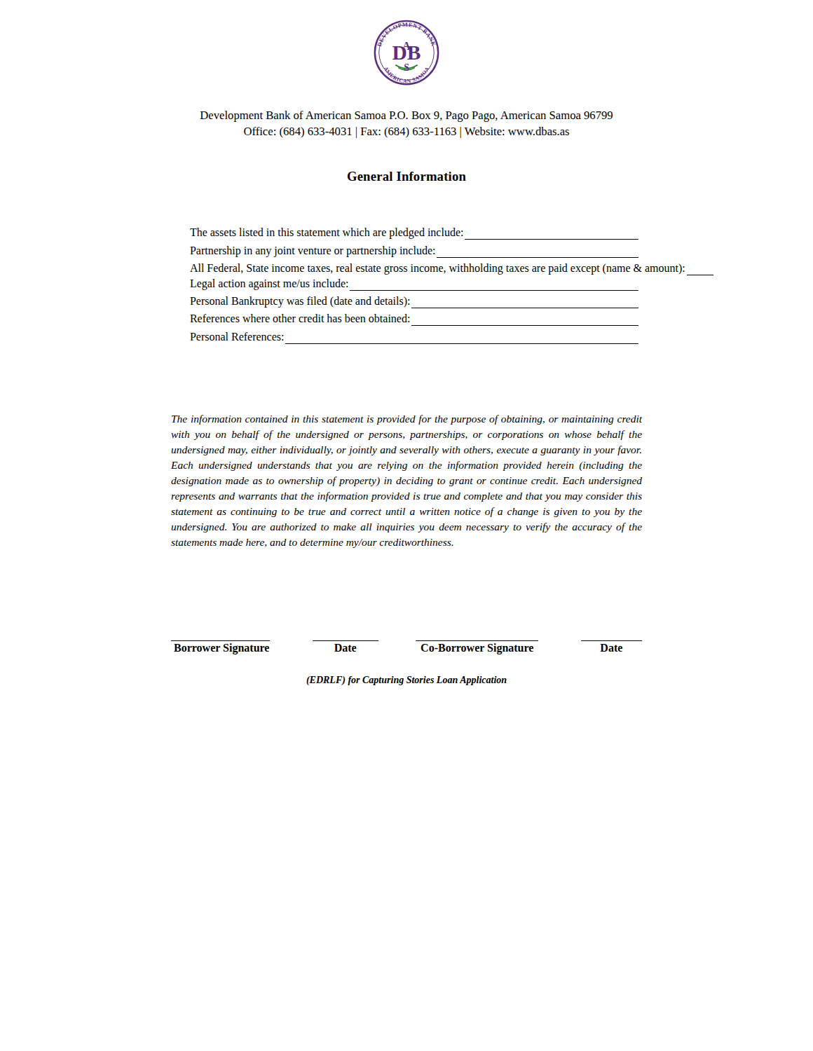DEVELOPMENT BANK AMERICAN SAMOA DB DB A S
Development Bank of American Samoa P.O. Box 9, Pago Pago, American Samoa 96799
Office: (684) 633-4031 | Fax: (684) 633-1163 | Website: www.dbas.as
General Information
The assets listed in this statement which are pledged include:
Partnership in any joint venture or partnership include:
All Federal, State income taxes, real estate gross income, withholding taxes are paid except (name & amount):
Legal action against me/us include:
Personal Bankruptcy was filed (date and details):
References where other credit has been obtained:
Personal References:
The information contained in this statement is provided for the purpose of obtaining, or maintaining credit with you on behalf of the undersigned or persons, partnerships, or corporations on whose behalf the undersigned may, either individually, or jointly and severally with others, execute a guaranty in your favor. Each undersigned understands that you are relying on the information provided herein (including the designation made as to ownership of property) in deciding to grant or continue credit. Each undersigned represents and warrants that the information provided is true and complete and that you may consider this statement as continuing to be true and correct until a written notice of a change is given to you by the undersigned. You are authorized to make all inquiries you deem necessary to verify the accuracy of the statements made here, and to determine my/our creditworthiness.
| Borrower Signature | | Date | | Co-Borrower Signature | | Date |
(EDRLF) for Capturing Stories Loan Application